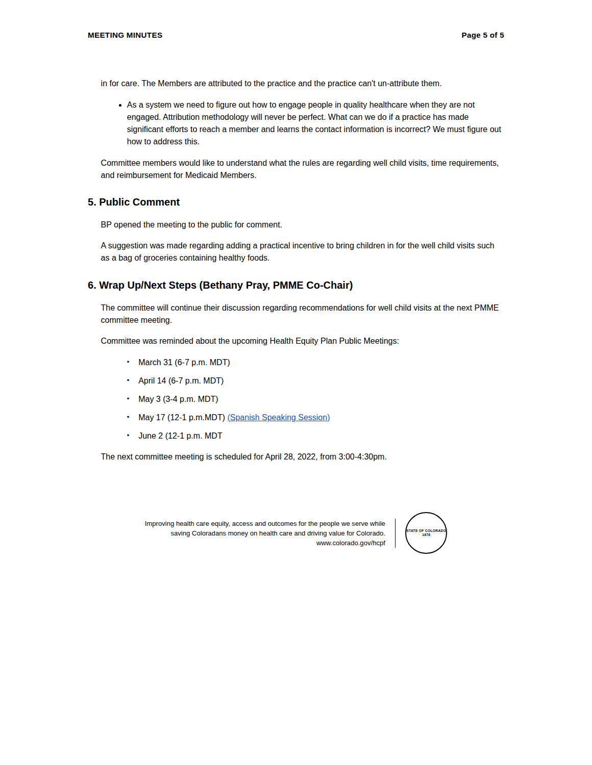MEETING MINUTES Page 5 of 5
in for care. The Members are attributed to the practice and the practice can't un-attribute them.
As a system we need to figure out how to engage people in quality healthcare when they are not engaged. Attribution methodology will never be perfect. What can we do if a practice has made significant efforts to reach a member and learns the contact information is incorrect? We must figure out how to address this.
Committee members would like to understand what the rules are regarding well child visits, time requirements, and reimbursement for Medicaid Members.
Public Comment
BP opened the meeting to the public for comment.
A suggestion was made regarding adding a practical incentive to bring children in for the well child visits such as a bag of groceries containing healthy foods.
Wrap Up/Next Steps (Bethany Pray, PMME Co-Chair)
The committee will continue their discussion regarding recommendations for well child visits at the next PMME committee meeting.
Committee was reminded about the upcoming Health Equity Plan Public Meetings:
March 31 (6-7 p.m. MDT)
April 14 (6-7 p.m. MDT)
May 3 (3-4 p.m. MDT)
May 17 (12-1 p.m.MDT) (Spanish Speaking Session)
June 2 (12-1 p.m. MDT
The next committee meeting is scheduled for April 28, 2022, from 3:00-4:30pm.
Improving health care equity, access and outcomes for the people we serve while
saving Coloradans money on health care and driving value for Colorado.
www.colorado.gov/hcpf
STATE OF COLORADO
1876